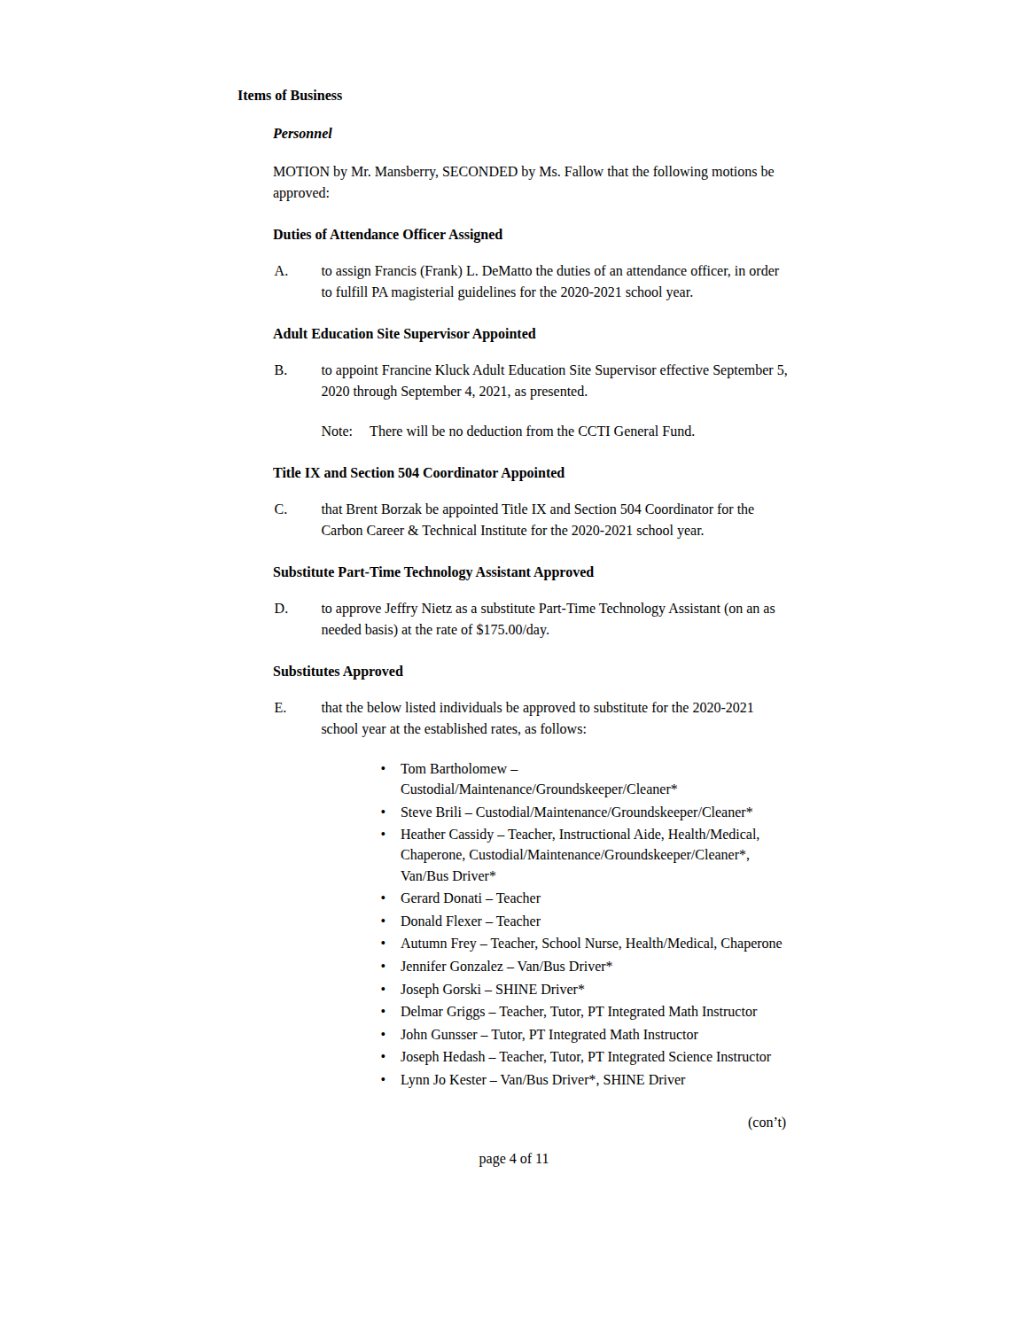Items of Business
Personnel
MOTION by Mr. Mansberry, SECONDED by Ms. Fallow that the following motions be approved:
Duties of Attendance Officer Assigned
A.
to assign Francis (Frank) L. DeMatto the duties of an attendance officer, in order to fulfill PA magisterial guidelines for the 2020-2021 school year.
Adult Education Site Supervisor Appointed
B.
to appoint Francine Kluck Adult Education Site Supervisor effective September 5, 2020 through September 4, 2021, as presented.
Note:
There will be no deduction from the CCTI General Fund.
Title IX and Section 504 Coordinator Appointed
C.
that Brent Borzak be appointed Title IX and Section 504 Coordinator for the Carbon Career & Technical Institute for the 2020-2021 school year.
Substitute Part-Time Technology Assistant Approved
D.
to approve Jeffry Nietz as a substitute Part-Time Technology Assistant (on an as needed basis) at the rate of $175.00/day.
Substitutes Approved
E.
that the below listed individuals be approved to substitute for the 2020-2021 school year at the established rates, as follows:
Tom Bartholomew – Custodial/Maintenance/Groundskeeper/Cleaner*
Steve Brili – Custodial/Maintenance/Groundskeeper/Cleaner*
Heather Cassidy – Teacher, Instructional Aide, Health/Medical, Chaperone, Custodial/Maintenance/Groundskeeper/Cleaner*, Van/Bus Driver*
Gerard Donati – Teacher
Donald Flexer – Teacher
Autumn Frey – Teacher, School Nurse, Health/Medical, Chaperone
Jennifer Gonzalez – Van/Bus Driver*
Joseph Gorski – SHINE Driver*
Delmar Griggs – Teacher, Tutor, PT Integrated Math Instructor
John Gunsser – Tutor, PT Integrated Math Instructor
Joseph Hedash – Teacher, Tutor, PT Integrated Science Instructor
Lynn Jo Kester – Van/Bus Driver*, SHINE Driver
(con’t)
page 4 of 11